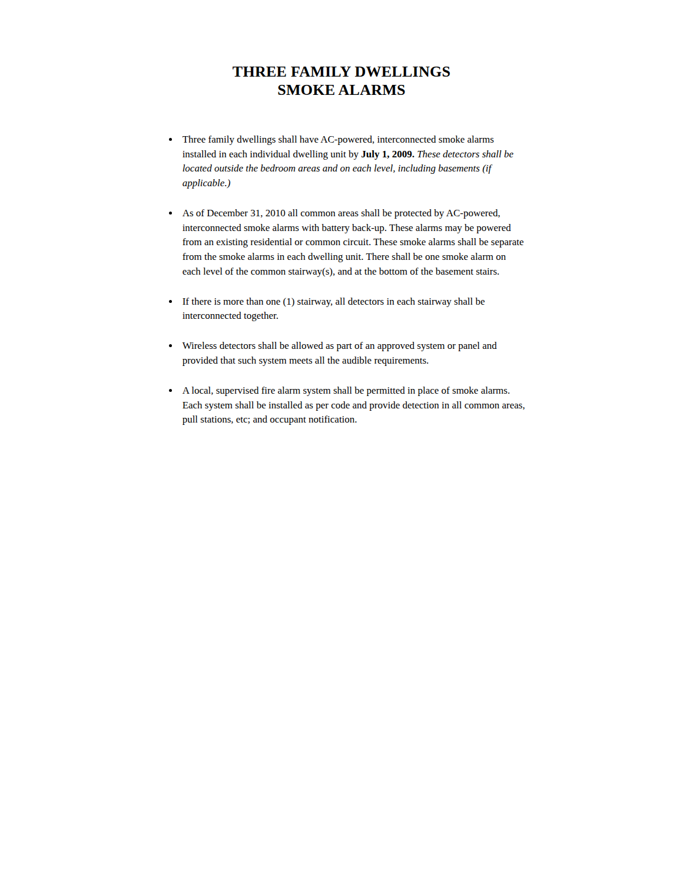THREE FAMILY DWELLINGS
SMOKE ALARMS
Three family dwellings shall have AC-powered, interconnected smoke alarms installed in each individual dwelling unit by July 1, 2009. These detectors shall be located outside the bedroom areas and on each level, including basements (if applicable.)
As of December 31, 2010 all common areas shall be protected by AC-powered, interconnected smoke alarms with battery back-up. These alarms may be powered from an existing residential or common circuit. These smoke alarms shall be separate from the smoke alarms in each dwelling unit. There shall be one smoke alarm on each level of the common stairway(s), and at the bottom of the basement stairs.
If there is more than one (1) stairway, all detectors in each stairway shall be interconnected together.
Wireless detectors shall be allowed as part of an approved system or panel and provided that such system meets all the audible requirements.
A local, supervised fire alarm system shall be permitted in place of smoke alarms. Each system shall be installed as per code and provide detection in all common areas, pull stations, etc; and occupant notification.